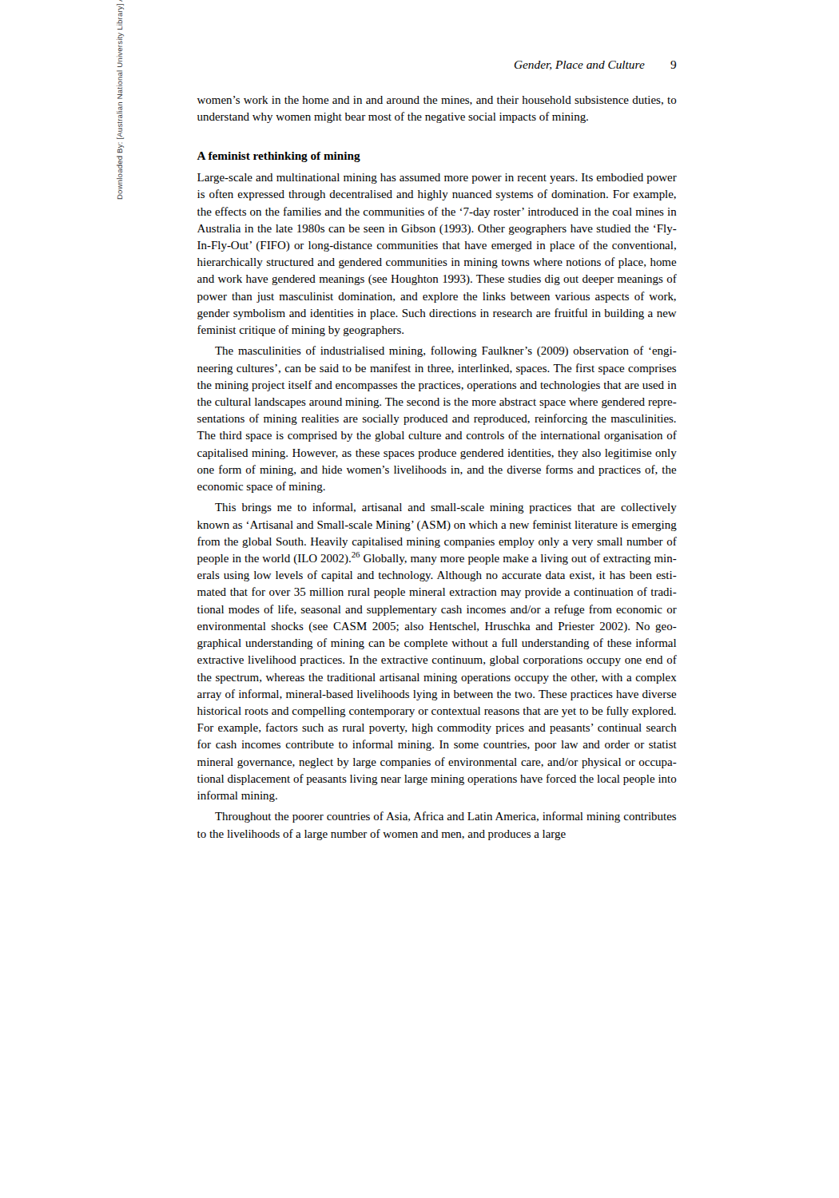Downloaded By: [Australian National University Library] At: 13:14 17 June 2011
Gender, Place and Culture 9
women’s work in the home and in and around the mines, and their household subsistence duties, to understand why women might bear most of the negative social impacts of mining.
A feminist rethinking of mining
Large-scale and multinational mining has assumed more power in recent years. Its embodied power is often expressed through decentralised and highly nuanced systems of domination. For example, the effects on the families and the communities of the ‘7-day roster’ introduced in the coal mines in Australia in the late 1980s can be seen in Gibson (1993). Other geographers have studied the ‘Fly-In-Fly-Out’ (FIFO) or long-distance communities that have emerged in place of the conventional, hierarchically structured and gendered communities in mining towns where notions of place, home and work have gendered meanings (see Houghton 1993). These studies dig out deeper meanings of power than just masculinist domination, and explore the links between various aspects of work, gender symbolism and identities in place. Such directions in research are fruitful in building a new feminist critique of mining by geographers.
The masculinities of industrialised mining, following Faulkner’s (2009) observation of ‘engineering cultures’, can be said to be manifest in three, interlinked, spaces. The first space comprises the mining project itself and encompasses the practices, operations and technologies that are used in the cultural landscapes around mining. The second is the more abstract space where gendered representations of mining realities are socially produced and reproduced, reinforcing the masculinities. The third space is comprised by the global culture and controls of the international organisation of capitalised mining. However, as these spaces produce gendered identities, they also legitimise only one form of mining, and hide women’s livelihoods in, and the diverse forms and practices of, the economic space of mining.
This brings me to informal, artisanal and small-scale mining practices that are collectively known as ‘Artisanal and Small-scale Mining’ (ASM) on which a new feminist literature is emerging from the global South. Heavily capitalised mining companies employ only a very small number of people in the world (ILO 2002).26 Globally, many more people make a living out of extracting minerals using low levels of capital and technology. Although no accurate data exist, it has been estimated that for over 35 million rural people mineral extraction may provide a continuation of traditional modes of life, seasonal and supplementary cash incomes and/or a refuge from economic or environmental shocks (see CASM 2005; also Hentschel, Hruschka and Priester 2002). No geographical understanding of mining can be complete without a full understanding of these informal extractive livelihood practices. In the extractive continuum, global corporations occupy one end of the spectrum, whereas the traditional artisanal mining operations occupy the other, with a complex array of informal, mineral-based livelihoods lying in between the two. These practices have diverse historical roots and compelling contemporary or contextual reasons that are yet to be fully explored. For example, factors such as rural poverty, high commodity prices and peasants’ continual search for cash incomes contribute to informal mining. In some countries, poor law and order or statist mineral governance, neglect by large companies of environmental care, and/or physical or occupational displacement of peasants living near large mining operations have forced the local people into informal mining.
Throughout the poorer countries of Asia, Africa and Latin America, informal mining contributes to the livelihoods of a large number of women and men, and produces a large